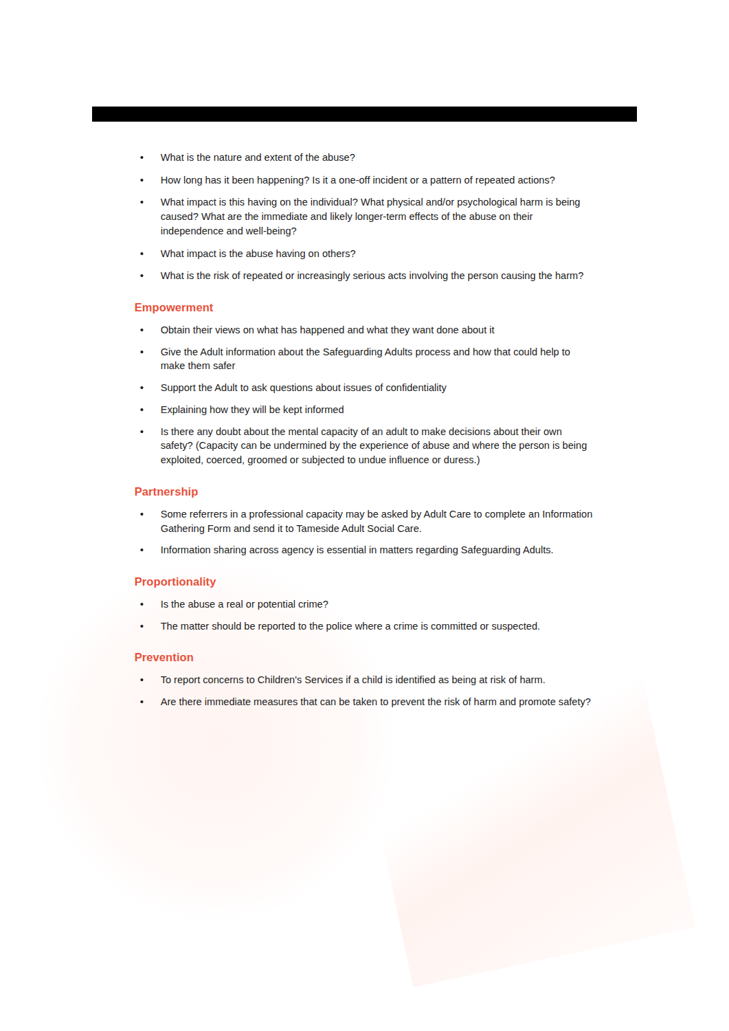What is the nature and extent of the abuse?
How long has it been happening? Is it a one-off incident or a pattern of repeated actions?
What impact is this having on the individual? What physical and/or psychological harm is being caused? What are the immediate and likely longer-term effects of the abuse on their independence and well-being?
What impact is the abuse having on others?
What is the risk of repeated or increasingly serious acts involving the person causing the harm?
Empowerment
Obtain their views on what has happened and what they want done about it
Give the Adult information about the Safeguarding Adults process and how that could help to make them safer
Support the Adult to ask questions about issues of confidentiality
Explaining how they will be kept informed
Is there any doubt about the mental capacity of an adult to make decisions about their own safety? (Capacity can be undermined by the experience of abuse and where the person is being exploited, coerced, groomed or subjected to undue influence or duress.)
Partnership
Some referrers in a professional capacity may be asked by Adult Care to complete an Information Gathering Form and send it to Tameside Adult Social Care.
Information sharing across agency is essential in matters regarding Safeguarding Adults.
Proportionality
Is the abuse a real or potential crime?
The matter should be reported to the police where a crime is committed or suspected.
Prevention
To report concerns to Children's Services if a child is identified as being at risk of harm.
Are there immediate measures that can be taken to prevent the risk of harm and promote safety?